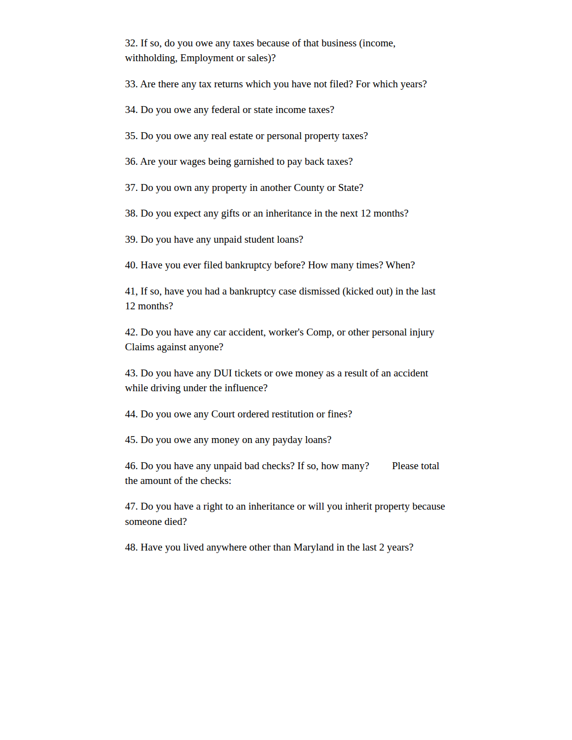32. If so, do you owe any taxes because of that business (income, withholding, Employment or sales)?
33. Are there any tax returns which you have not filed? For which years?
34. Do you owe any federal or state income taxes?
35. Do you owe any real estate or personal property taxes?
36. Are your wages being garnished to pay back taxes?
37. Do you own any property in another County or State?
38. Do you expect any gifts or an inheritance in the next 12 months?
39. Do you have any unpaid student loans?
40. Have you ever filed bankruptcy before? How many times? When?
41, If so, have you had a bankruptcy case dismissed (kicked out) in the last 12 months?
42. Do you have any car accident, worker's Comp, or other personal injury Claims against anyone?
43. Do you have any DUI tickets or owe money as a result of an accident while driving under the influence?
44. Do you owe any Court ordered restitution or fines?
45. Do you owe any money on any payday loans?
46. Do you have any unpaid bad checks? If so, how many? Please total the amount of the checks:
47. Do you have a right to an inheritance or will you inherit property because someone died?
48. Have you lived anywhere other than Maryland in the last 2 years?